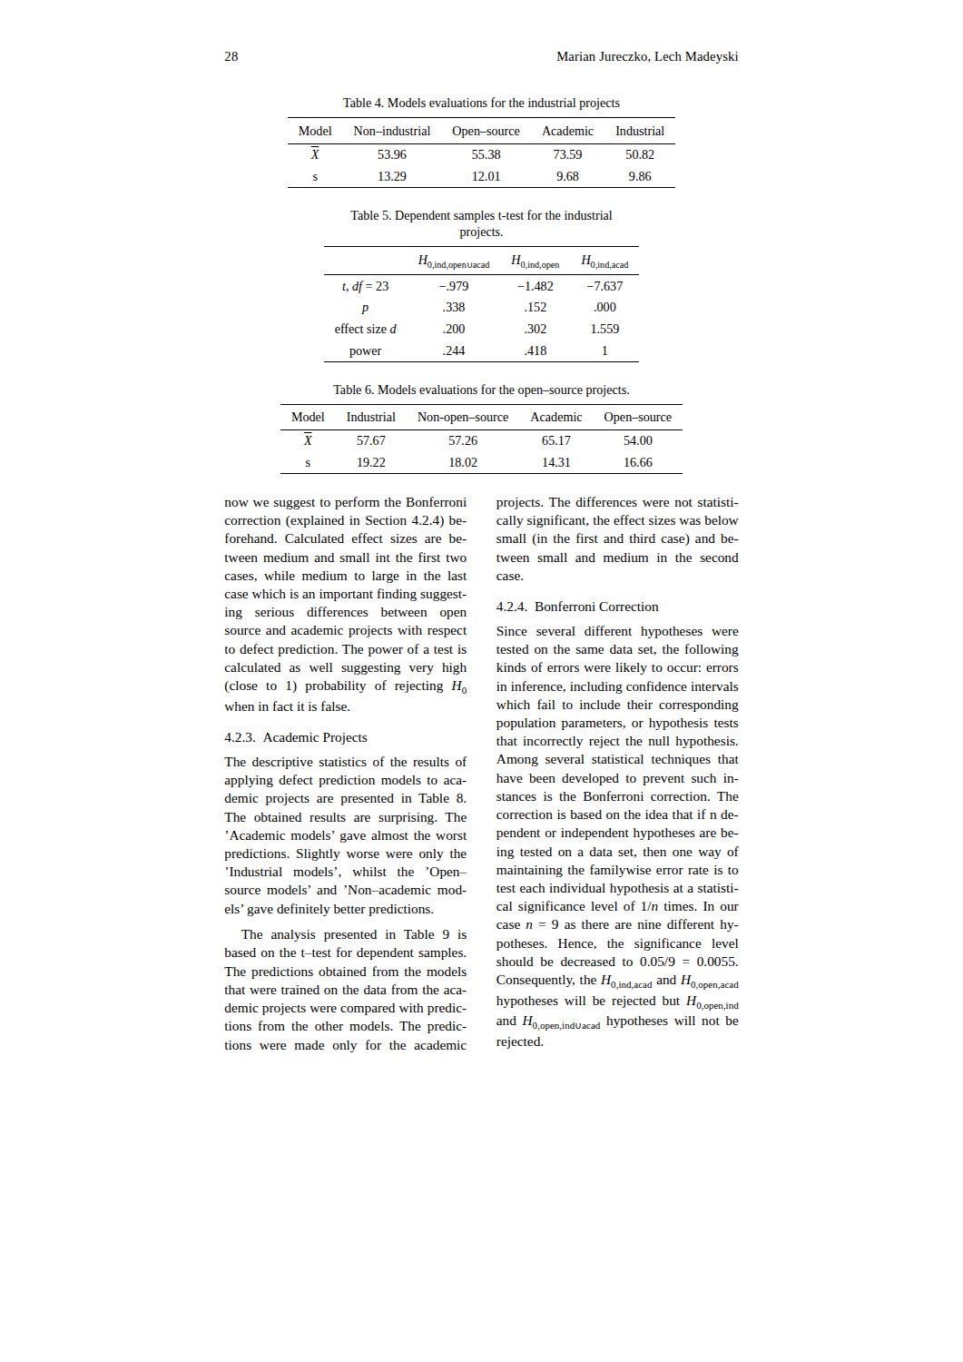28 Marian Jureczko, Lech Madeyski
Table 4. Models evaluations for the industrial projects
| Model | Non–industrial | Open–source | Academic | Industrial |
| --- | --- | --- | --- | --- |
| X | 53.96 | 55.38 | 73.59 | 50.82 |
| s | 13.29 | 12.01 | 9.68 | 9.86 |
Table 5. Dependent samples t-test for the industrial projects.
| | H 0,ind,open∪acad | H 0,ind,open | H 0,ind,acad |
| --- | --- | --- | --- |
| t , df = 23 | −.979 | −1.482 | −7.637 |
| p | .338 | .152 | .000 |
| effect size d | .200 | .302 | 1.559 |
| power | .244 | .418 | 1 |
Table 6. Models evaluations for the open–source projects.
| Model | Industrial | Non-open–source | Academic | Open–source |
| --- | --- | --- | --- | --- |
| X | 57.67 | 57.26 | 65.17 | 54.00 |
| s | 19.22 | 18.02 | 14.31 | 16.66 |
now we suggest to perform the Bonferroni correction (explained in Section 4.2.4) beforehand. Calculated effect sizes are between medium and small int the first two cases, while medium to large in the last case which is an important finding suggesting serious differences between open source and academic projects with respect to defect prediction. The power of a test is calculated as well suggesting very high (close to 1) probability of rejecting H0 when in fact it is false.
4.2.3. Academic Projects
The descriptive statistics of the results of applying defect prediction models to academic projects are presented in Table 8. The obtained results are surprising. The ’Academic models’ gave almost the worst predictions. Slightly worse were only the ’Industrial models’, whilst the ’Open–source models’ and ’Non–academic models’ gave definitely better predictions.
The analysis presented in Table 9 is based on the t–test for dependent samples. The predictions obtained from the models that were trained on the data from the academic projects were compared with predictions from the other models. The predictions were made only for the academic projects. The differences were not statistically significant, the effect sizes was below small (in the first and third case) and between small and medium in the second case.
4.2.4. Bonferroni Correction
Since several different hypotheses were tested on the same data set, the following kinds of errors were likely to occur: errors in inference, including confidence intervals which fail to include their corresponding population parameters, or hypothesis tests that incorrectly reject the null hypothesis. Among several statistical techniques that have been developed to prevent such instances is the Bonferroni correction. The correction is based on the idea that if n dependent or independent hypotheses are being tested on a data set, then one way of maintaining the familywise error rate is to test each individual hypothesis at a statistical significance level of 1/n times. In our case n = 9 as there are nine different hypotheses. Hence, the significance level should be decreased to 0.05/9 = 0.0055. Consequently, the H0,ind,acad and H0,open,acad hypotheses will be rejected but H0,open,ind and H0,open,ind∪acad hypotheses will not be rejected.